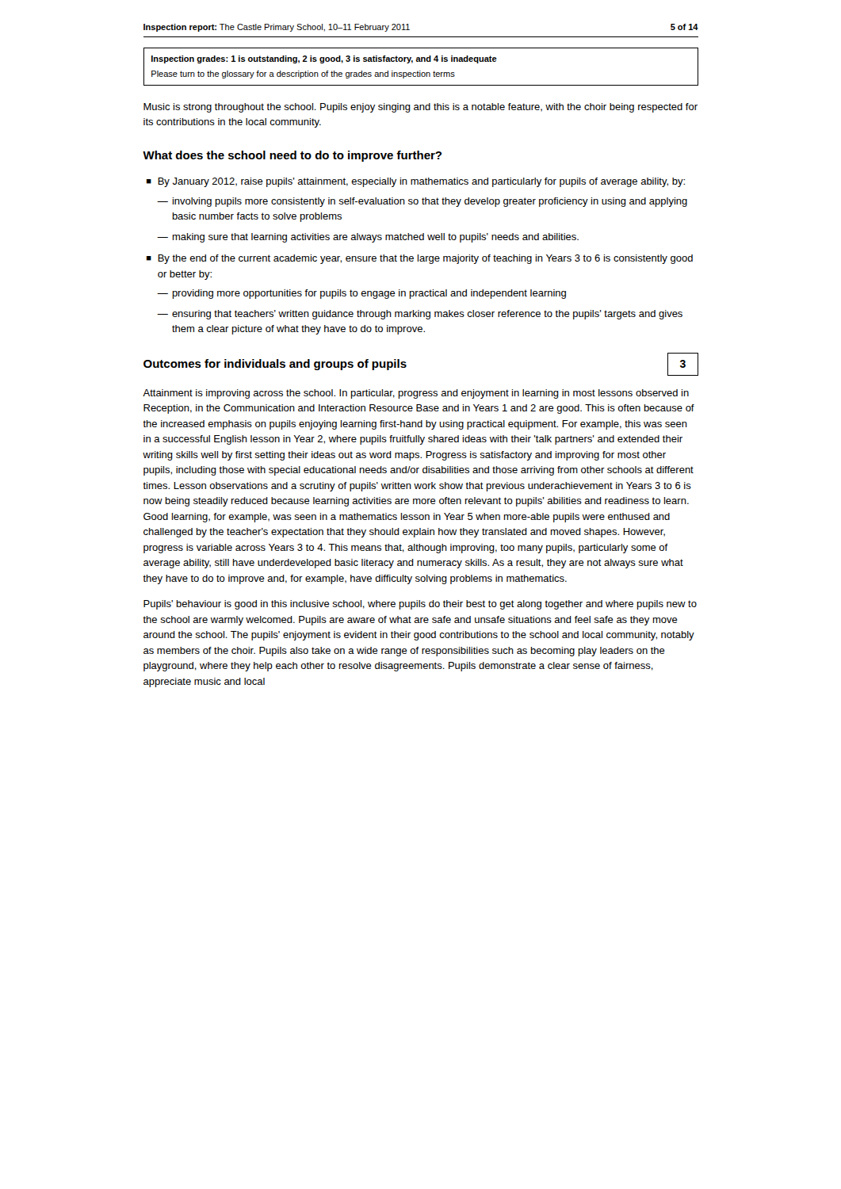Inspection report: The Castle Primary School, 10–11 February 2011
5 of 14
Inspection grades: 1 is outstanding, 2 is good, 3 is satisfactory, and 4 is inadequate
Please turn to the glossary for a description of the grades and inspection terms
Music is strong throughout the school. Pupils enjoy singing and this is a notable feature, with the choir being respected for its contributions in the local community.
What does the school need to do to improve further?
By January 2012, raise pupils' attainment, especially in mathematics and particularly for pupils of average ability, by:
involving pupils more consistently in self-evaluation so that they develop greater proficiency in using and applying basic number facts to solve problems
making sure that learning activities are always matched well to pupils' needs and abilities.
By the end of the current academic year, ensure that the large majority of teaching in Years 3 to 6 is consistently good or better by:
providing more opportunities for pupils to engage in practical and independent learning
ensuring that teachers' written guidance through marking makes closer reference to the pupils' targets and gives them a clear picture of what they have to do to improve.
Outcomes for individuals and groups of pupils
3
Attainment is improving across the school. In particular, progress and enjoyment in learning in most lessons observed in Reception, in the Communication and Interaction Resource Base and in Years 1 and 2 are good. This is often because of the increased emphasis on pupils enjoying learning first-hand by using practical equipment. For example, this was seen in a successful English lesson in Year 2, where pupils fruitfully shared ideas with their 'talk partners' and extended their writing skills well by first setting their ideas out as word maps. Progress is satisfactory and improving for most other pupils, including those with special educational needs and/or disabilities and those arriving from other schools at different times. Lesson observations and a scrutiny of pupils' written work show that previous underachievement in Years 3 to 6 is now being steadily reduced because learning activities are more often relevant to pupils' abilities and readiness to learn. Good learning, for example, was seen in a mathematics lesson in Year 5 when more-able pupils were enthused and challenged by the teacher's expectation that they should explain how they translated and moved shapes. However, progress is variable across Years 3 to 4. This means that, although improving, too many pupils, particularly some of average ability, still have underdeveloped basic literacy and numeracy skills. As a result, they are not always sure what they have to do to improve and, for example, have difficulty solving problems in mathematics.
Pupils' behaviour is good in this inclusive school, where pupils do their best to get along together and where pupils new to the school are warmly welcomed. Pupils are aware of what are safe and unsafe situations and feel safe as they move around the school. The pupils' enjoyment is evident in their good contributions to the school and local community, notably as members of the choir. Pupils also take on a wide range of responsibilities such as becoming play leaders on the playground, where they help each other to resolve disagreements. Pupils demonstrate a clear sense of fairness, appreciate music and local